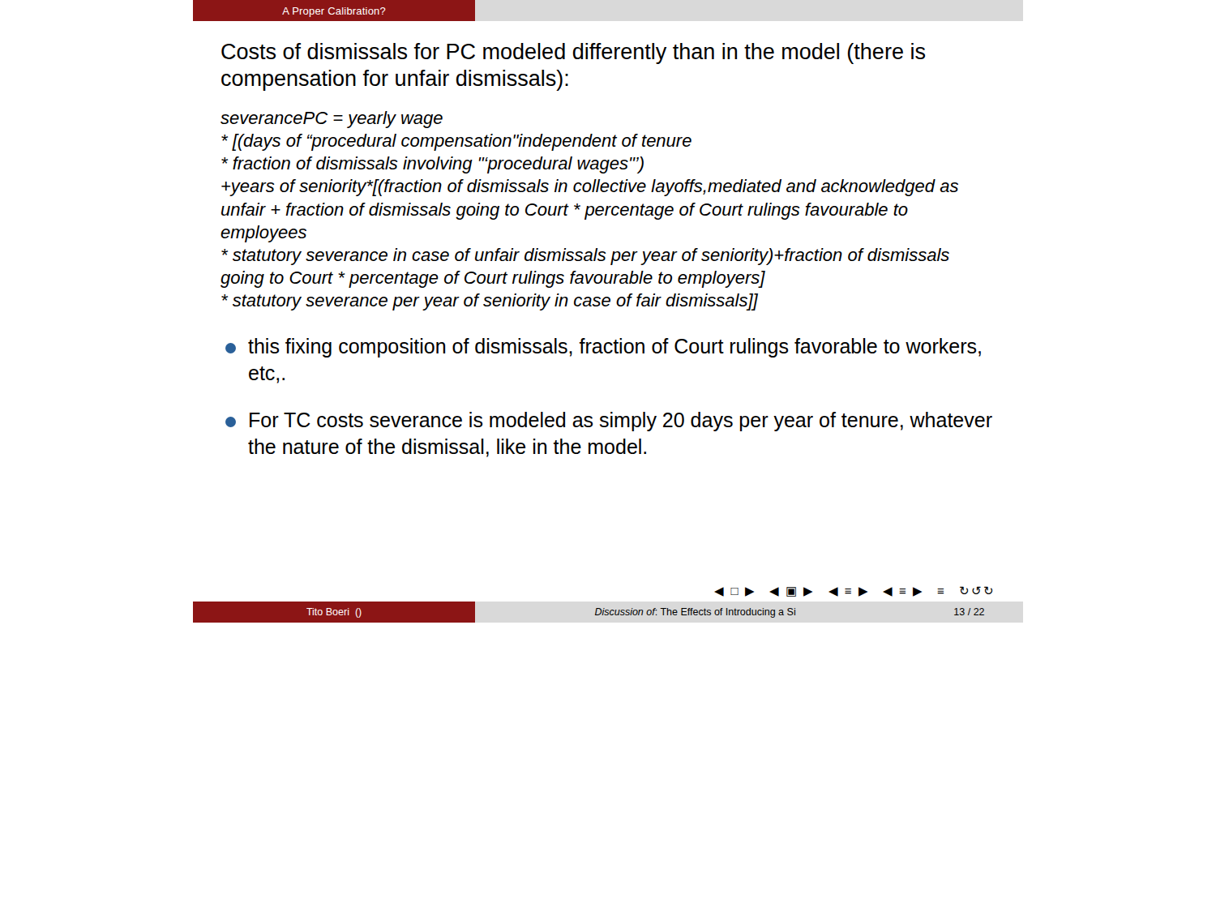A Proper Calibration?
Costs of dismissals for PC modeled differently than in the model (there is compensation for unfair dismissals):
severancePC = yearly wage
* [(days of “procedural compensation"independent of tenure
* fraction of dismissals involving "‘procedural wages"’)
+years of seniority*[(fraction of dismissals in collective layoffs,mediated and acknowledged as unfair + fraction of dismissals going to Court * percentage of Court rulings favourable to employees
* statutory severance in case of unfair dismissals per year of seniority)+fraction of dismissals going to Court * percentage of Court rulings favourable to employers]
* statutory severance per year of seniority in case of fair dismissals]]
this fixing composition of dismissals, fraction of Court rulings favorable to workers, etc,.
For TC costs severance is modeled as simply 20 days per year of tenure, whatever the nature of the dismissal, like in the model.
◀ □ ▶ ◀ ▣ ▶ ◀ ≡ ▶ ◀ ≡ ▶ ≡ ↻↺↻
Tito Boeri ()
Discussion of: The Effects of Introducing a Si
13 / 22